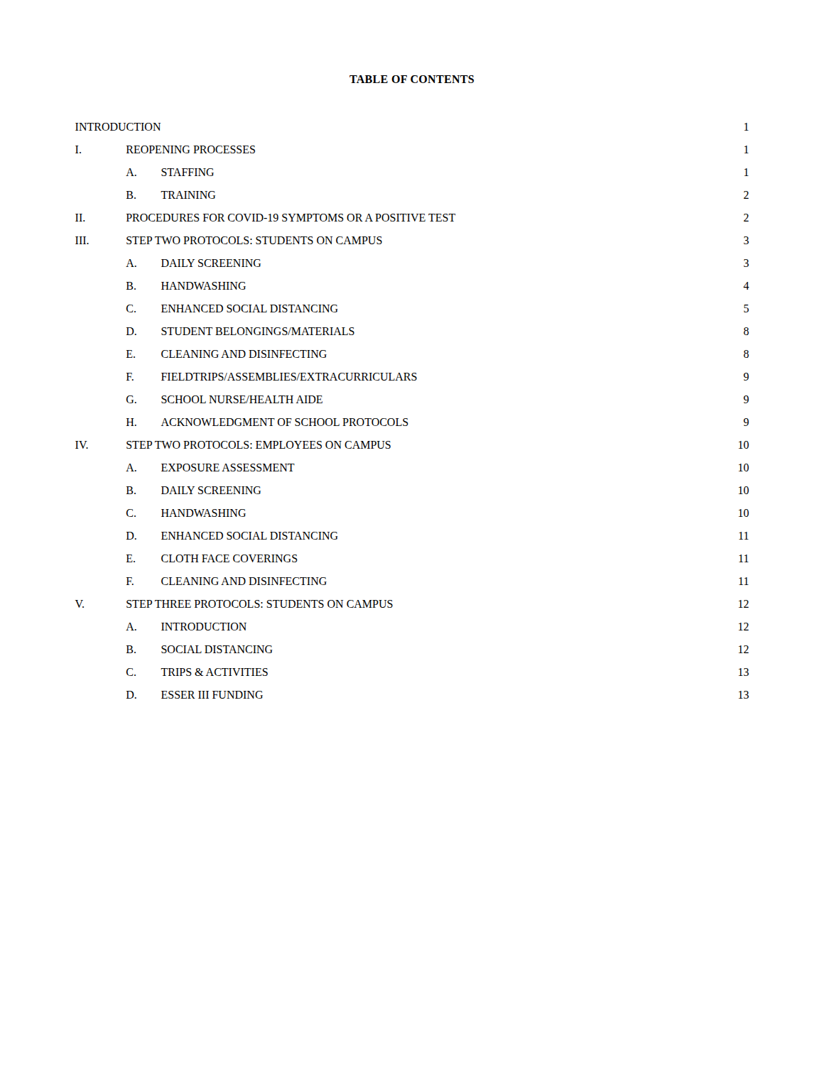TABLE OF CONTENTS
| INTRODUCTION | | 1 |
| I. | REOPENING PROCESSES | 1 |
| | A. | STAFFING | 1 |
| | B. | TRAINING | 2 |
| II. | PROCEDURES FOR COVID-19 SYMPTOMS OR A POSITIVE TEST | 2 |
| III. | STEP TWO PROTOCOLS: STUDENTS ON CAMPUS | 3 |
| | A. | DAILY SCREENING | 3 |
| | B. | HANDWASHING | 4 |
| | C. | ENHANCED SOCIAL DISTANCING | 5 |
| | D. | STUDENT BELONGINGS/MATERIALS | 8 |
| | E. | CLEANING AND DISINFECTING | 8 |
| | F. | FIELDTRIPS/ASSEMBLIES/EXTRACURRICULARS | 9 |
| | G. | SCHOOL NURSE/HEALTH AIDE | 9 |
| | H. | ACKNOWLEDGMENT OF SCHOOL PROTOCOLS | 9 |
| IV. | STEP TWO PROTOCOLS: EMPLOYEES ON CAMPUS | 10 |
| | A. | EXPOSURE ASSESSMENT | 10 |
| | B. | DAILY SCREENING | 10 |
| | C. | HANDWASHING | 10 |
| | D. | ENHANCED SOCIAL DISTANCING | 11 |
| | E. | CLOTH FACE COVERINGS | 11 |
| | F. | CLEANING AND DISINFECTING | 11 |
| V. | STEP THREE PROTOCOLS: STUDENTS ON CAMPUS | 12 |
| | A. | INTRODUCTION | 12 |
| | B. | SOCIAL DISTANCING | 12 |
| | C. | TRIPS & ACTIVITIES | 13 |
| | D. | ESSER III FUNDING | 13 |